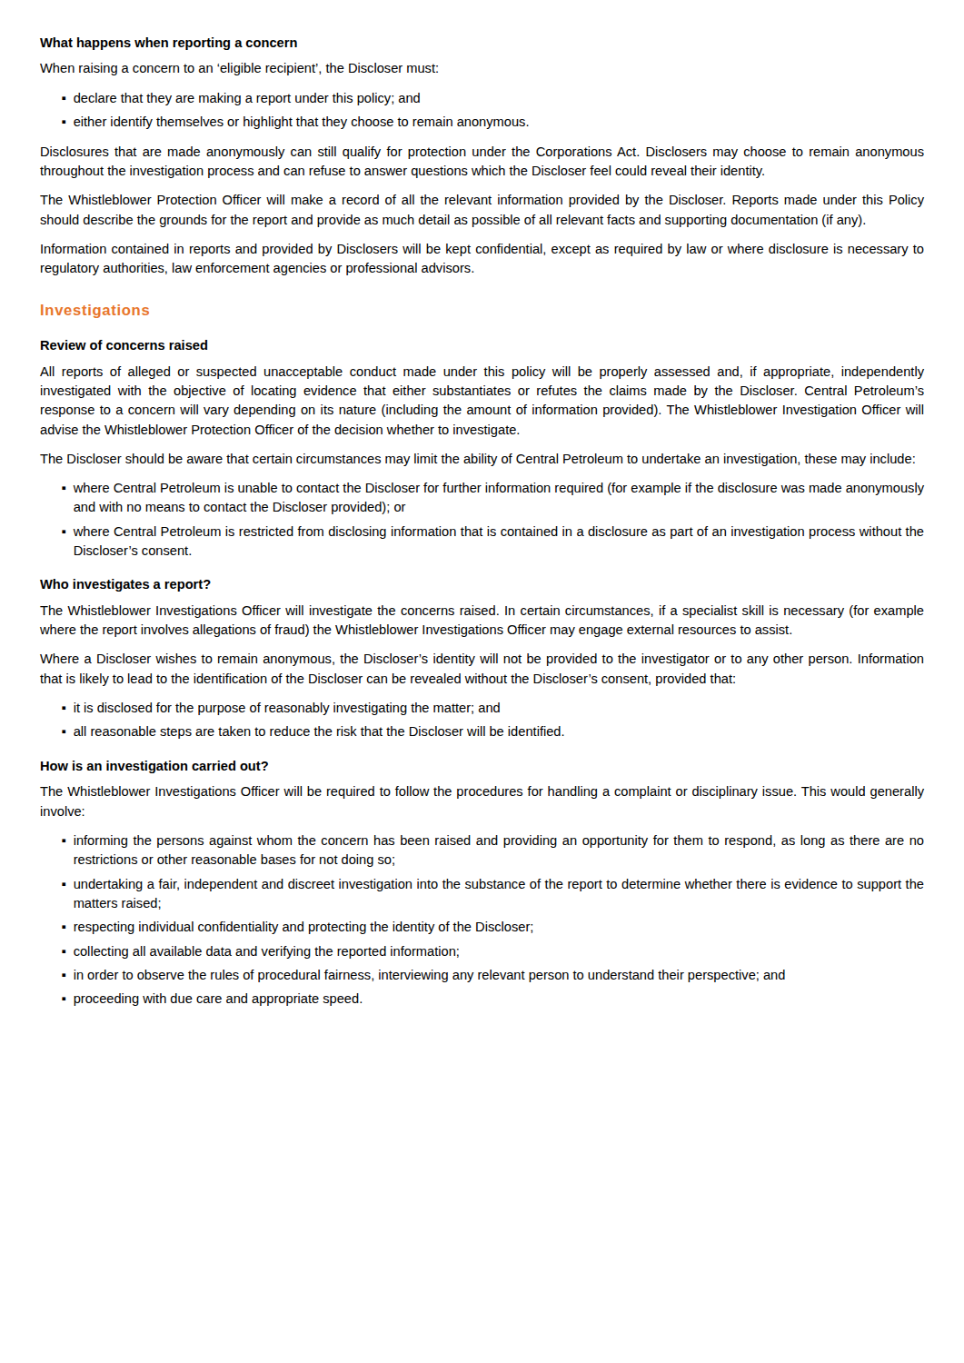What happens when reporting a concern
When raising a concern to an ‘eligible recipient’, the Discloser must:
declare that they are making a report under this policy; and
either identify themselves or highlight that they choose to remain anonymous.
Disclosures that are made anonymously can still qualify for protection under the Corporations Act. Disclosers may choose to remain anonymous throughout the investigation process and can refuse to answer questions which the Discloser feel could reveal their identity.
The Whistleblower Protection Officer will make a record of all the relevant information provided by the Discloser. Reports made under this Policy should describe the grounds for the report and provide as much detail as possible of all relevant facts and supporting documentation (if any).
Information contained in reports and provided by Disclosers will be kept confidential, except as required by law or where disclosure is necessary to regulatory authorities, law enforcement agencies or professional advisors.
Investigations
Review of concerns raised
All reports of alleged or suspected unacceptable conduct made under this policy will be properly assessed and, if appropriate, independently investigated with the objective of locating evidence that either substantiates or refutes the claims made by the Discloser. Central Petroleum’s response to a concern will vary depending on its nature (including the amount of information provided). The Whistleblower Investigation Officer will advise the Whistleblower Protection Officer of the decision whether to investigate.
The Discloser should be aware that certain circumstances may limit the ability of Central Petroleum to undertake an investigation, these may include:
where Central Petroleum is unable to contact the Discloser for further information required (for example if the disclosure was made anonymously and with no means to contact the Discloser provided); or
where Central Petroleum is restricted from disclosing information that is contained in a disclosure as part of an investigation process without the Discloser’s consent.
Who investigates a report?
The Whistleblower Investigations Officer will investigate the concerns raised. In certain circumstances, if a specialist skill is necessary (for example where the report involves allegations of fraud) the Whistleblower Investigations Officer may engage external resources to assist.
Where a Discloser wishes to remain anonymous, the Discloser’s identity will not be provided to the investigator or to any other person. Information that is likely to lead to the identification of the Discloser can be revealed without the Discloser’s consent, provided that:
it is disclosed for the purpose of reasonably investigating the matter; and
all reasonable steps are taken to reduce the risk that the Discloser will be identified.
How is an investigation carried out?
The Whistleblower Investigations Officer will be required to follow the procedures for handling a complaint or disciplinary issue. This would generally involve:
informing the persons against whom the concern has been raised and providing an opportunity for them to respond, as long as there are no restrictions or other reasonable bases for not doing so;
undertaking a fair, independent and discreet investigation into the substance of the report to determine whether there is evidence to support the matters raised;
respecting individual confidentiality and protecting the identity of the Discloser;
collecting all available data and verifying the reported information;
in order to observe the rules of procedural fairness, interviewing any relevant person to understand their perspective; and
proceeding with due care and appropriate speed.